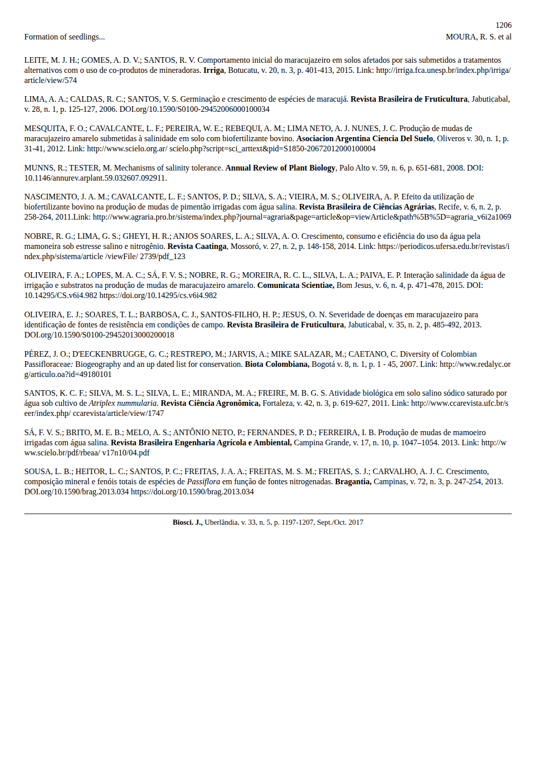1206
Formation of seedlings...
MOURA, R. S. et al
LEITE, M. J. H.; GOMES, A. D. V.; SANTOS, R. V. Comportamento inicial do maracujazeiro em solos afetados por sais submetidos a tratamentos alternativos com o uso de co-produtos de mineradoras. Irriga, Botucatu, v. 20, n. 3, p. 401-413, 2015. Link: http://irriga.fca.unesp.br/index.php/irriga/article/view/574
LIMA, A. A.; CALDAS, R. C.; SANTOS, V. S. Germinação e crescimento de espécies de maracujá. Revista Brasileira de Fruticultura, Jabuticabal, v. 28, n. 1, p. 125-127, 2006. DOI.org/10.1590/S0100-29452006000100034
MESQUITA, F. O.; CAVALCANTE, L. F.; PEREIRA, W. E.; REBEQUI, A. M.; LIMA NETO, A. J. NUNES, J. C. Produção de mudas de maracujazeiro amarelo submetidas à salinidade em solo com biofertilizante bovino. Asociacion Argentina Ciencia Del Suelo, Oliveros v. 30, n. 1, p. 31-41, 2012. Link: http://www.scielo.org.ar/ scielo.php?script=sci_arttext&pid=S1850-20672012000100004
MUNNS, R.; TESTER, M. Mechanisms of salinity tolerance. Annual Review of Plant Biology, Palo Alto v. 59, n. 6, p. 651-681, 2008. DOI: 10.1146/annurev.arplant.59.032607.092911.
NASCIMENTO, J. A. M.; CAVALCANTE, L. F.; SANTOS, P. D.; SILVA, S. A.; VIEIRA, M. S.; OLIVEIRA, A. P. Efeito da utilização de biofertilizante bovino na produção de mudas de pimentão irrigadas com água salina. Revista Brasileira de Ciências Agrárias, Recife, v. 6, n. 2, p. 258-264, 2011.Link: http://www.agraria.pro.br/sistema/index.php?journal=agraria&page=article&op=viewArticle&path%5B%5D=agraria_v6i2a1069
NOBRE, R. G.; LIMA, G. S.; GHEYI, H. R.; ANJOS SOARES, L. A.; SILVA, A. O. Crescimento, consumo e eficiência do uso da água pela mamoneira sob estresse salino e nitrogênio. Revista Caatinga, Mossoró, v. 27, n. 2, p. 148-158, 2014. Link: https://periodicos.ufersa.edu.br/revistas/index.php/sistema/article /viewFile/ 2739/pdf_123
OLIVEIRA, F. A.; LOPES, M. A. C.; SÁ, F. V. S.; NOBRE, R. G.; MOREIRA, R. C. L., SILVA, L. A.; PAIVA, E. P. Interação salinidade da água de irrigação e substratos na produção de mudas de maracujazeiro amarelo. Comunicata Scientiae, Bom Jesus, v. 6, n. 4, p. 471-478, 2015. DOI: 10.14295/CS.v6i4.982 https://doi.org/10.14295/cs.v6i4.982
OLIVEIRA, E. J.; SOARES, T. L.; BARBOSA, C. J., SANTOS-FILHO, H. P.; JESUS, O. N. Severidade de doenças em maracujazeiro para identificação de fontes de resistência em condições de campo. Revista Brasileira de Fruticultura, Jabuticabal, v. 35, n. 2, p. 485-492, 2013. DOI.org/10.1590/S0100-29452013000200018
PÉREZ, J. O.; D'EECKENBRUGGE, G. C.; RESTREPO, M.; JARVIS, A.; MIKE SALAZAR, M.; CAETANO, C. Diversity of Colombian Passifloraceae: Biogeography and an up dated list for conservation. Biota Colombiana, Bogotá v. 8, n. 1, p. 1 - 45, 2007. Link: http://www.redalyc.org/articulo.oa?id=49180101
SANTOS, K. C. F.; SILVA, M. S. L.; SILVA, L. E.; MIRANDA, M. A.; FREIRE, M. B. G. S. Atividade biológica em solo salino sódico saturado por água sob cultivo de Atriplex nummularia. Revista Ciência Agronômica, Fortaleza, v. 42, n. 3, p. 619-627, 2011. Link: http://www.ccarevista.ufc.br/seer/index.php/ ccarevista/article/view/1747
SÁ, F. V. S.; BRITO, M. E. B.; MELO, A. S.; ANTÔNIO NETO, P.; FERNANDES, P. D.; FERREIRA, I. B. Produção de mudas de mamoeiro irrigadas com água salina. Revista Brasileira Engenharia Agrícola e Ambiental, Campina Grande, v. 17, n. 10, p. 1047–1054. 2013. Link: http://www.scielo.br/pdf/rbeaa/ v17n10/04.pdf
SOUSA, L. B.; HEITOR, L. C.; SANTOS, P. C.; FREITAS, J. A. A.; FREITAS, M. S. M.; FREITAS, S. J.; CARVALHO, A. J. C. Crescimento, composição mineral e fenóis totais de espécies de Passiflora em função de fontes nitrogenadas. Bragantia, Campinas, v. 72, n. 3, p. 247-254, 2013. DOI.org/10.1590/brag.2013.034 https://doi.org/10.1590/brag.2013.034
Biosci. J., Uberlândia, v. 33, n. 5, p. 1197-1207, Sept./Oct. 2017